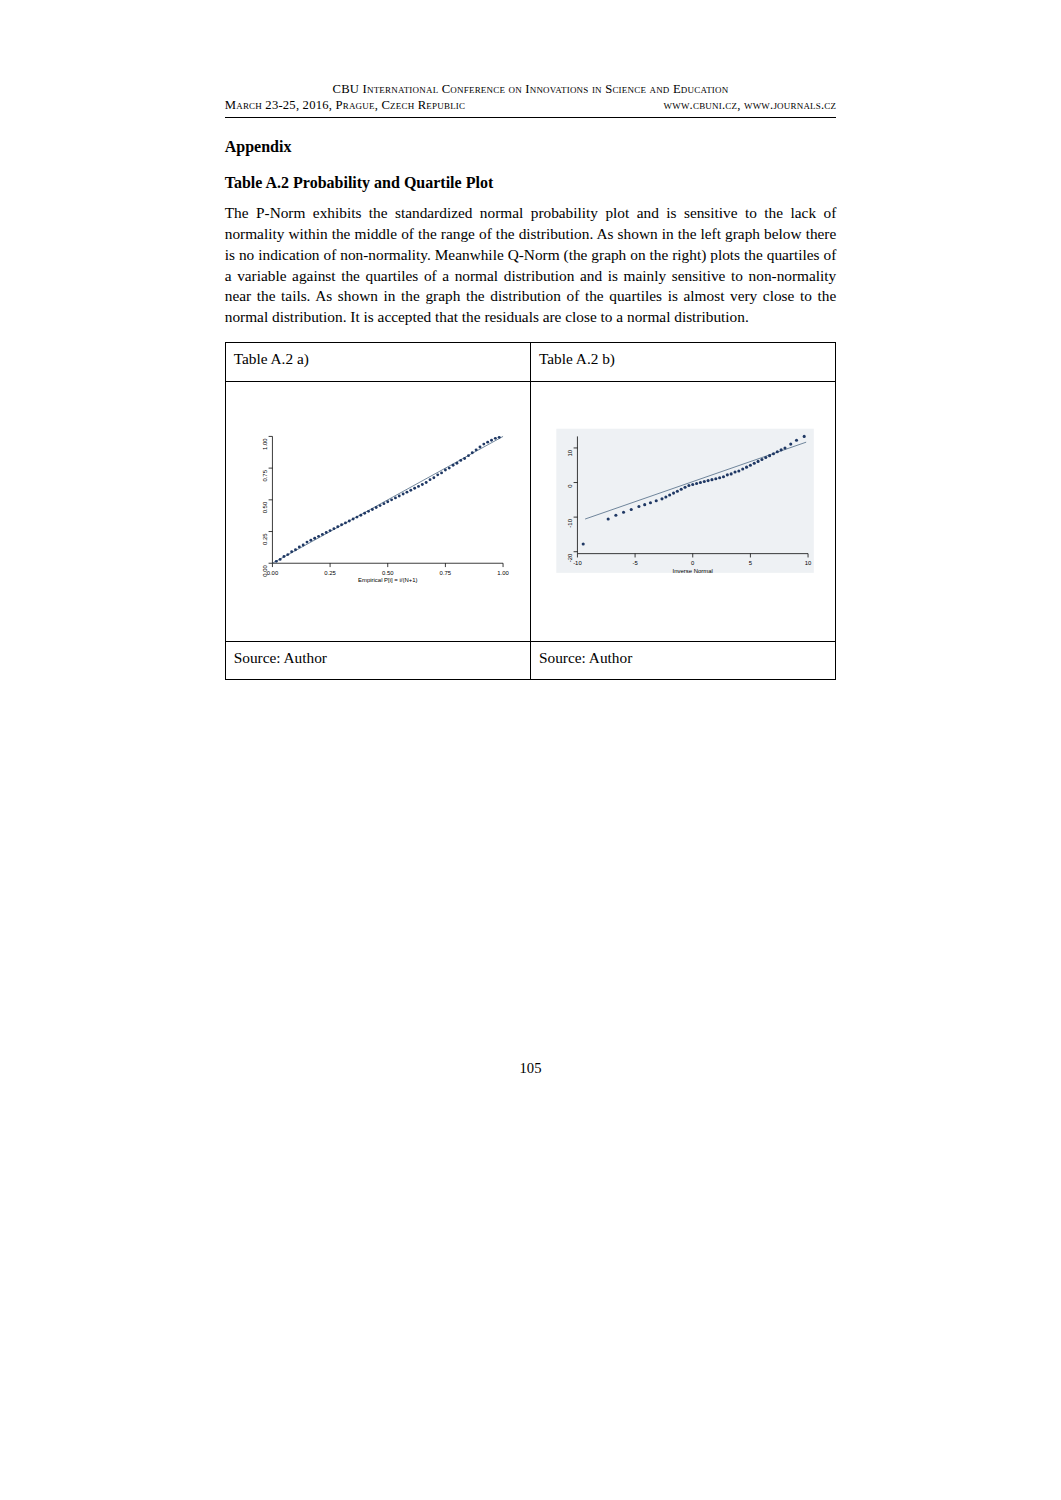CBU International Conference on Innovations in Science and Education
March 23-25, 2016, Prague, Czech Republic
www.cbuni.cz, www.journals.cz
Appendix
Table A.2 Probability and Quartile Plot
The P-Norm exhibits the standardized normal probability plot and is sensitive to the lack of normality within the middle of the range of the distribution. As shown in the left graph below there is no indication of non-normality. Meanwhile Q-Norm (the graph on the right) plots the quartiles of a variable against the quartiles of a normal distribution and is mainly sensitive to non-normality near the tails. As shown in the graph the distribution of the quartiles is almost very close to the normal distribution. It is accepted that the residuals are close to a normal distribution.
| Table A.2 a) | Table A.2 b) |
| 0.00 0.25 0.50 0.75 1.00 0.00 0.25 0.50 0.75 1.00 Empirical P[i] = i/(N+1) | 10 0 -10 -20 -10 -5 0 5 10 Inverse Normal |
| Source: Author | Source: Author |
105